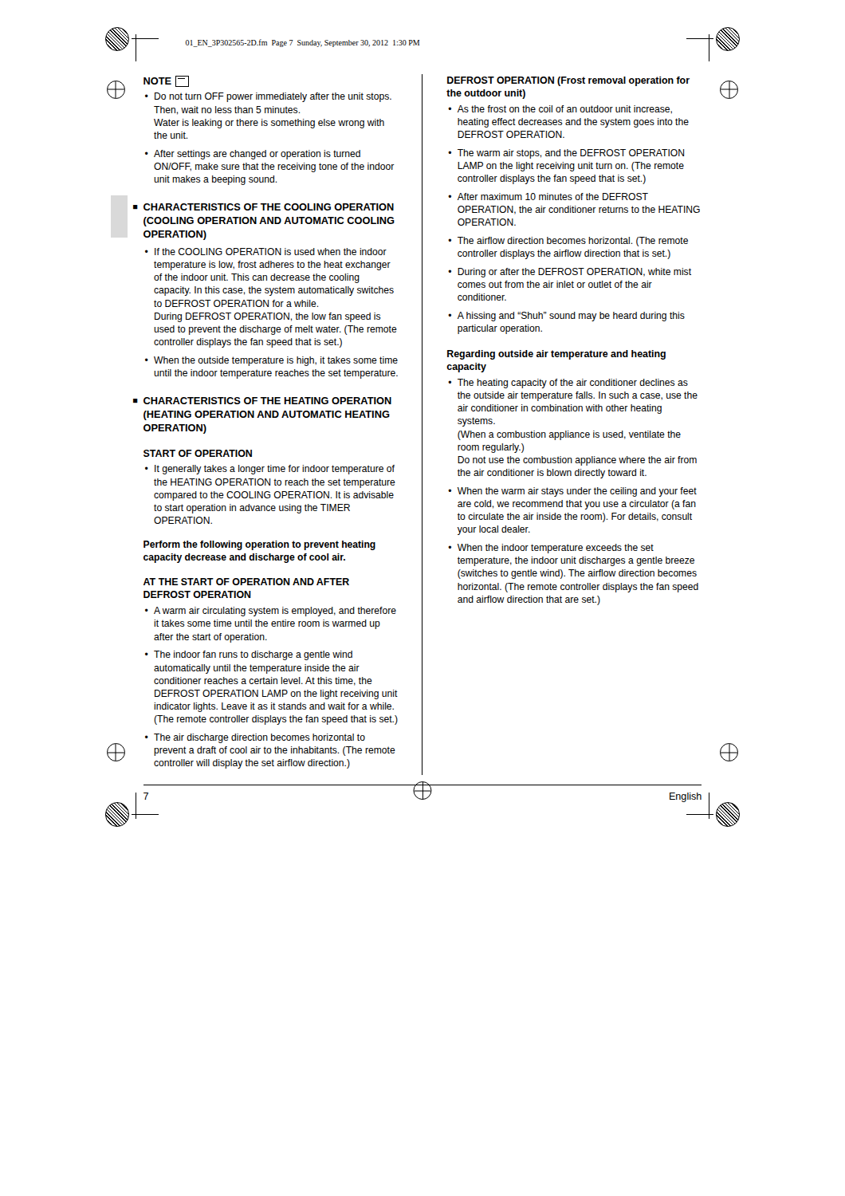01_EN_3P302565-2D.fm Page 7 Sunday, September 30, 2012 1:30 PM
NOTE
Do not turn OFF power immediately after the unit stops. Then, wait no less than 5 minutes.
Water is leaking or there is something else wrong with the unit.
After settings are changed or operation is turned ON/OFF, make sure that the receiving tone of the indoor unit makes a beeping sound.
CHARACTERISTICS OF THE COOLING OPERATION (COOLING OPERATION AND AUTOMATIC COOLING OPERATION)
If the COOLING OPERATION is used when the indoor temperature is low, frost adheres to the heat exchanger of the indoor unit. This can decrease the cooling capacity. In this case, the system automatically switches to DEFROST OPERATION for a while.
During DEFROST OPERATION, the low fan speed is used to prevent the discharge of melt water. (The remote controller displays the fan speed that is set.)
When the outside temperature is high, it takes some time until the indoor temperature reaches the set temperature.
CHARACTERISTICS OF THE HEATING OPERATION (HEATING OPERATION AND AUTOMATIC HEATING OPERATION)
START OF OPERATION
It generally takes a longer time for indoor temperature of the HEATING OPERATION to reach the set temperature compared to the COOLING OPERATION. It is advisable to start operation in advance using the TIMER OPERATION.
Perform the following operation to prevent heating capacity decrease and discharge of cool air.
AT THE START OF OPERATION AND AFTER DEFROST OPERATION
A warm air circulating system is employed, and therefore it takes some time until the entire room is warmed up after the start of operation.
The indoor fan runs to discharge a gentle wind automatically until the temperature inside the air conditioner reaches a certain level. At this time, the DEFROST OPERATION LAMP on the light receiving unit indicator lights. Leave it as it stands and wait for a while.
(The remote controller displays the fan speed that is set.)
The air discharge direction becomes horizontal to prevent a draft of cool air to the inhabitants. (The remote controller will display the set airflow direction.)
DEFROST OPERATION (Frost removal operation for the outdoor unit)
As the frost on the coil of an outdoor unit increase, heating effect decreases and the system goes into the DEFROST OPERATION.
The warm air stops, and the DEFROST OPERATION LAMP on the light receiving unit turn on. (The remote controller displays the fan speed that is set.)
After maximum 10 minutes of the DEFROST OPERATION, the air conditioner returns to the HEATING OPERATION.
The airflow direction becomes horizontal. (The remote controller displays the airflow direction that is set.)
During or after the DEFROST OPERATION, white mist comes out from the air inlet or outlet of the air conditioner.
A hissing and “Shuh” sound may be heard during this particular operation.
Regarding outside air temperature and heating capacity
The heating capacity of the air conditioner declines as the outside air temperature falls. In such a case, use the air conditioner in combination with other heating systems.
(When a combustion appliance is used, ventilate the room regularly.)
Do not use the combustion appliance where the air from the air conditioner is blown directly toward it.
When the warm air stays under the ceiling and your feet are cold, we recommend that you use a circulator (a fan to circulate the air inside the room). For details, consult your local dealer.
When the indoor temperature exceeds the set temperature, the indoor unit discharges a gentle breeze (switches to gentle wind). The airflow direction becomes horizontal. (The remote controller displays the fan speed and airflow direction that are set.)
7 English